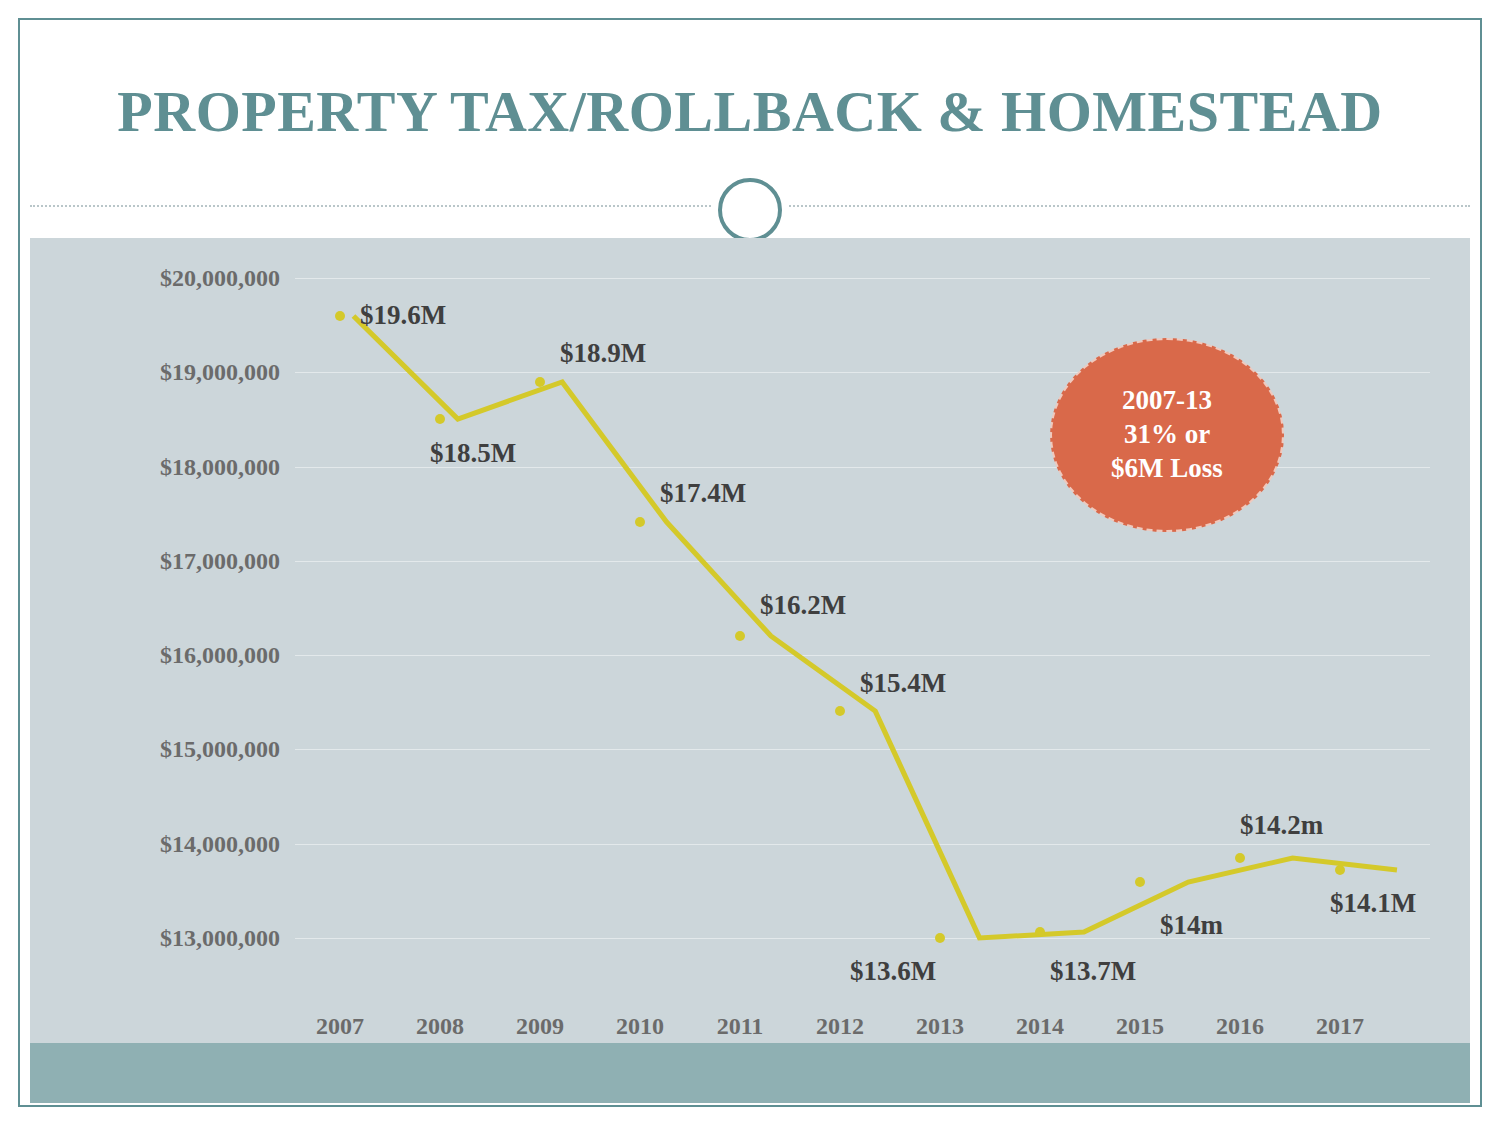Property Tax/Rollback & Homestead
$20,000,000
$19,000,000
$18,000,000
$17,000,000
$16,000,000
$15,000,000
$14,000,000
$13,000,000
2007-13
31% or
$6M Loss
$19.6M
$18.5M
$18.9M
$17.4M
$16.2M
$15.4M
$13.6M
$13.7M
$14m
$14.2m
$14.1M
2007
2008
2009
2010
2011
2012
2013
2014
2015
2016
2017